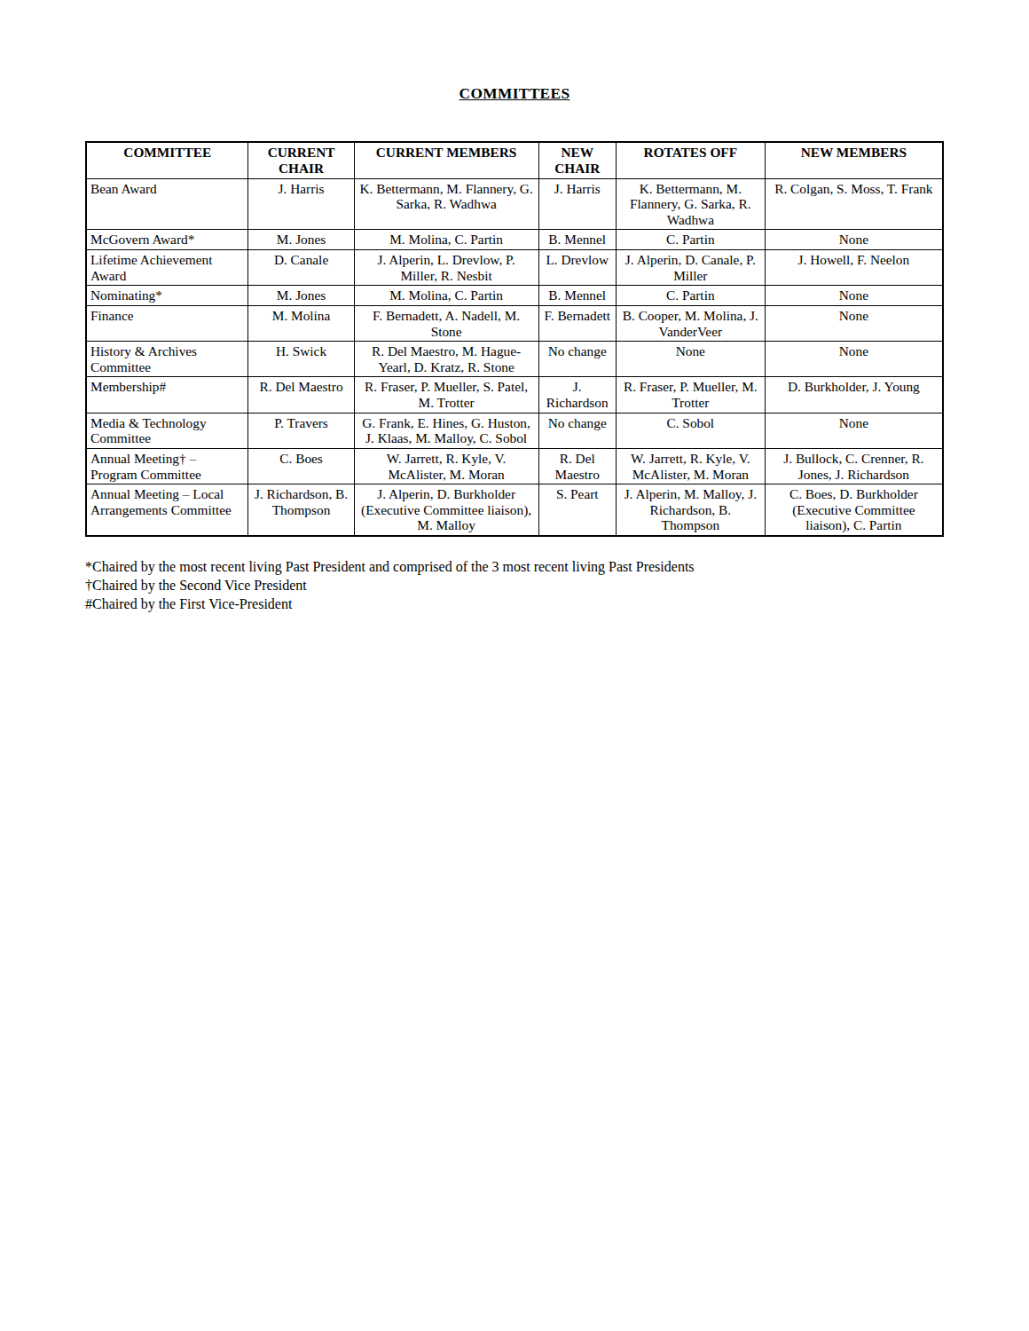COMMITTEES
| COMMITTEE | CURRENT CHAIR | CURRENT MEMBERS | NEW CHAIR | ROTATES OFF | NEW MEMBERS |
| --- | --- | --- | --- | --- | --- |
| Bean Award | J. Harris | K. Bettermann, M. Flannery, G. Sarka, R. Wadhwa | J. Harris | K. Bettermann, M. Flannery, G. Sarka, R. Wadhwa | R. Colgan, S. Moss, T. Frank |
| McGovern Award* | M. Jones | M. Molina, C. Partin | B. Mennel | C. Partin | None |
| Lifetime Achievement Award | D. Canale | J. Alperin, L. Drevlow, P. Miller, R. Nesbit | L. Drevlow | J. Alperin, D. Canale, P. Miller | J. Howell, F. Neelon |
| Nominating* | M. Jones | M. Molina, C. Partin | B. Mennel | C. Partin | None |
| Finance | M. Molina | F. Bernadett, A. Nadell, M. Stone | F. Bernadett | B. Cooper, M. Molina, J. VanderVeer | None |
| History & Archives Committee | H. Swick | R. Del Maestro, M. Hague-Yearl, D. Kratz, R. Stone | No change | None | None |
| Membership# | R. Del Maestro | R. Fraser, P. Mueller, S. Patel, M. Trotter | J. Richardson | R. Fraser, P. Mueller, M. Trotter | D. Burkholder, J. Young |
| Media & Technology Committee | P. Travers | G. Frank, E. Hines, G. Huston, J. Klaas, M. Malloy, C. Sobol | No change | C. Sobol | None |
| Annual Meeting† – Program Committee | C. Boes | W. Jarrett, R. Kyle, V. McAlister, M. Moran | R. Del Maestro | W. Jarrett, R. Kyle, V. McAlister, M. Moran | J. Bullock, C. Crenner, R. Jones, J. Richardson |
| Annual Meeting – Local Arrangements Committee | J. Richardson, B. Thompson | J. Alperin, D. Burkholder (Executive Committee liaison), M. Malloy | S. Peart | J. Alperin, M. Malloy, J. Richardson, B. Thompson | C. Boes, D. Burkholder (Executive Committee liaison), C. Partin |
*Chaired by the most recent living Past President and comprised of the 3 most recent living Past Presidents
†Chaired by the Second Vice President
#Chaired by the First Vice-President